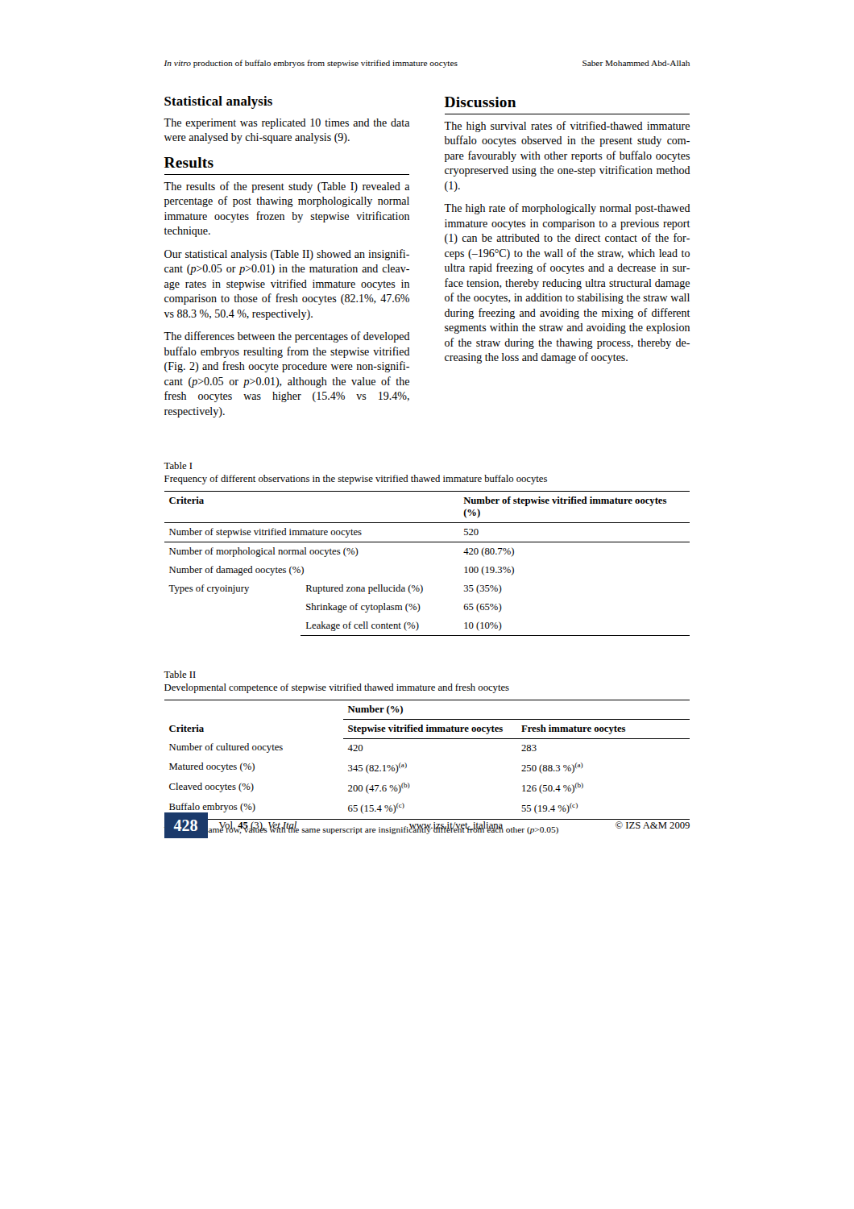In vitro production of buffalo embryos from stepwise vitrified immature oocytes
Saber Mohammed Abd-Allah
Statistical analysis
The experiment was replicated 10 times and the data were analysed by chi-square analysis (9).
Results
The results of the present study (Table I) revealed a percentage of post thawing morphologically normal immature oocytes frozen by stepwise vitrification technique.
Our statistical analysis (Table II) showed an insignificant (p>0.05 or p>0.01) in the maturation and cleavage rates in stepwise vitrified immature oocytes in comparison to those of fresh oocytes (82.1%, 47.6% vs 88.3 %, 50.4 %, respectively).
The differences between the percentages of developed buffalo embryos resulting from the stepwise vitrified (Fig. 2) and fresh oocyte procedure were non-significant (p>0.05 or p>0.01), although the value of the fresh oocytes was higher (15.4% vs 19.4%, respectively).
Discussion
The high survival rates of vitrified-thawed immature buffalo oocytes observed in the present study compare favourably with other reports of buffalo oocytes cryopreserved using the one-step vitrification method (1).
The high rate of morphologically normal post-thawed immature oocytes in comparison to a previous report (1) can be attributed to the direct contact of the forceps (–196°C) to the wall of the straw, which lead to ultra rapid freezing of oocytes and a decrease in surface tension, thereby reducing ultra structural damage of the oocytes, in addition to stabilising the straw wall during freezing and avoiding the mixing of different segments within the straw and avoiding the explosion of the straw during the thawing process, thereby decreasing the loss and damage of oocytes.
Table I Frequency of different observations in the stepwise vitrified thawed immature buffalo oocytes
| Criteria | Number of stepwise vitrified immature oocytes (%) |
| --- | --- |
| Number of stepwise vitrified immature oocytes | 520 |
| Number of morphological normal oocytes (%) | 420 (80.7%) |
| Number of damaged oocytes (%) | 100 (19.3%) |
| Types of cryoinjury | Ruptured zona pellucida (%) | 35 (35%) |
| Shrinkage of cytoplasm (%) | 65 (65%) |
| Leakage of cell content (%) | 10 (10%) |
Table II Developmental competence of stepwise vitrified thawed immature and fresh oocytes
| Criteria | Number (%) |
| --- | --- |
| Stepwise vitrified immature oocytes | Fresh immature oocytes |
| Number of cultured oocytes | 420 | 283 |
| Matured oocytes (%) | 345 (82.1%) (a) | 250 (88.3 %) (a) |
| Cleaved oocytes (%) | 200 (47.6 %) (b) | 126 (50.4 %) (b) |
| Buffalo embryos (%) | 65 (15.4 %) (c) | 55 (19.4 %) (c) |
Within the same row, values with the same superscript are insignificantly different from each other (p>0.05)
428
Vol. 45 (3), Vet Ital
www.izs.it/vet_italiana
© IZS A&M 2009